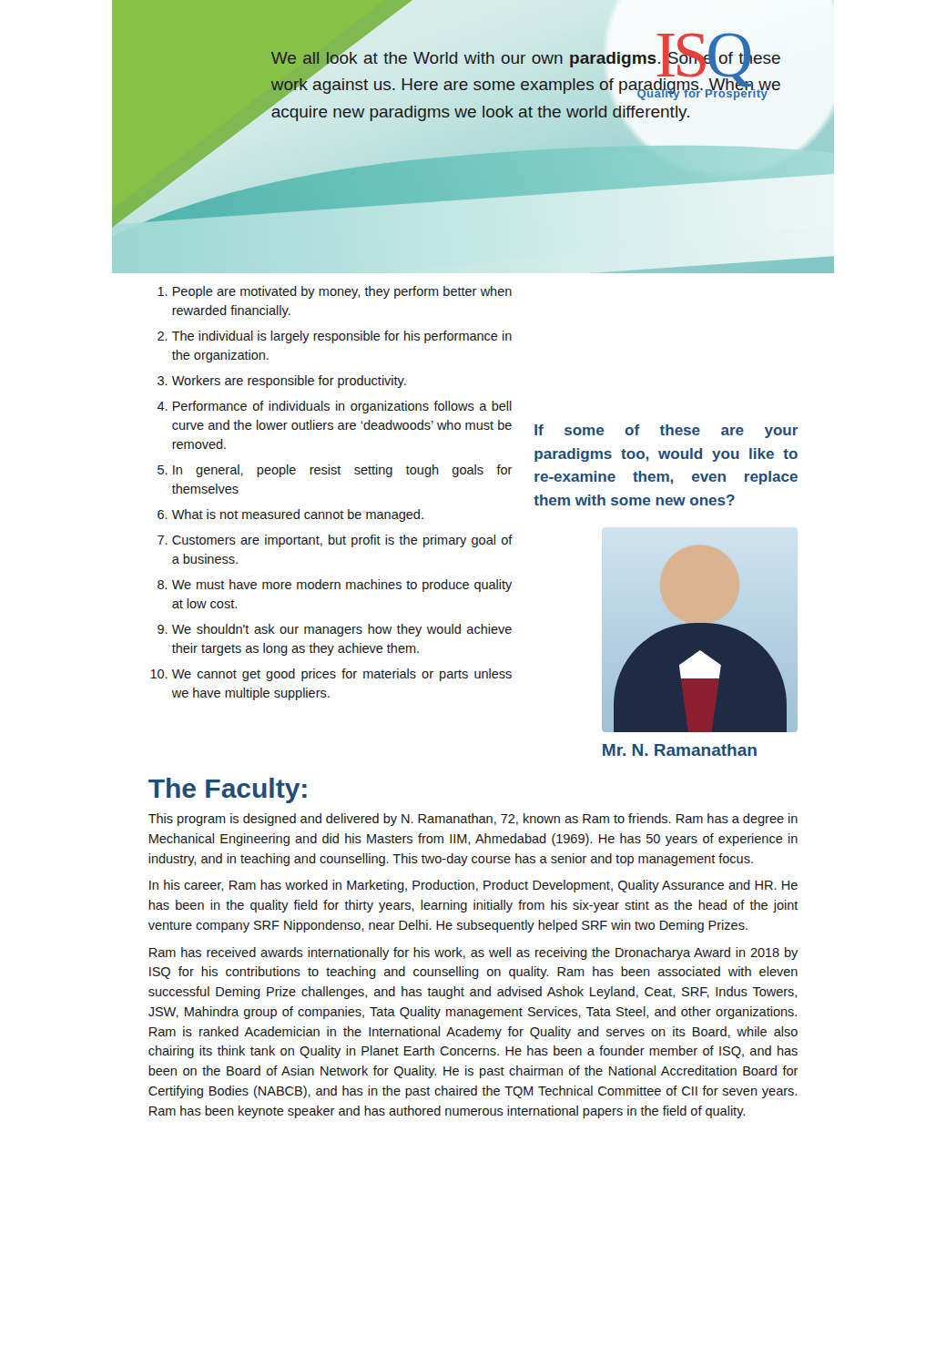ISQ
Quality for Prosperity
We all look at the World with our own paradigms. Some of these work against us. Here are some examples of paradigms. When we acquire new paradigms we look at the world differently.
People are motivated by money, they perform better when rewarded financially.
The individual is largely responsible for his performance in the organization.
Workers are responsible for productivity.
Performance of individuals in organizations follows a bell curve and the lower outliers are ‘deadwoods’ who must be removed.
In general, people resist setting tough goals for themselves
What is not measured cannot be managed.
Customers are important, but profit is the primary goal of a business.
We must have more modern machines to produce quality at low cost.
We shouldn't ask our managers how they would achieve their targets as long as they achieve them.
We cannot get good prices for materials or parts unless we have multiple suppliers.
If some of these are your paradigms too, would you like to re-examine them, even replace them with some new ones?
Mr. N. Ramanathan
The Faculty:
This program is designed and delivered by N. Ramanathan, 72, known as Ram to friends. Ram has a degree in Mechanical Engineering and did his Masters from IIM, Ahmedabad (1969). He has 50 years of experience in industry, and in teaching and counselling. This two-day course has a senior and top management focus.
In his career, Ram has worked in Marketing, Production, Product Development, Quality Assurance and HR. He has been in the quality field for thirty years, learning initially from his six-year stint as the head of the joint venture company SRF Nippondenso, near Delhi. He subsequently helped SRF win two Deming Prizes.
Ram has received awards internationally for his work, as well as receiving the Dronacharya Award in 2018 by ISQ for his contributions to teaching and counselling on quality. Ram has been associated with eleven successful Deming Prize challenges, and has taught and advised Ashok Leyland, Ceat, SRF, Indus Towers, JSW, Mahindra group of companies, Tata Quality management Services, Tata Steel, and other organizations. Ram is ranked Academician in the International Academy for Quality and serves on its Board, while also chairing its think tank on Quality in Planet Earth Concerns. He has been a founder member of ISQ, and has been on the Board of Asian Network for Quality. He is past chairman of the National Accreditation Board for Certifying Bodies (NABCB), and has in the past chaired the TQM Technical Committee of CII for seven years. Ram has been keynote speaker and has authored numerous international papers in the field of quality.